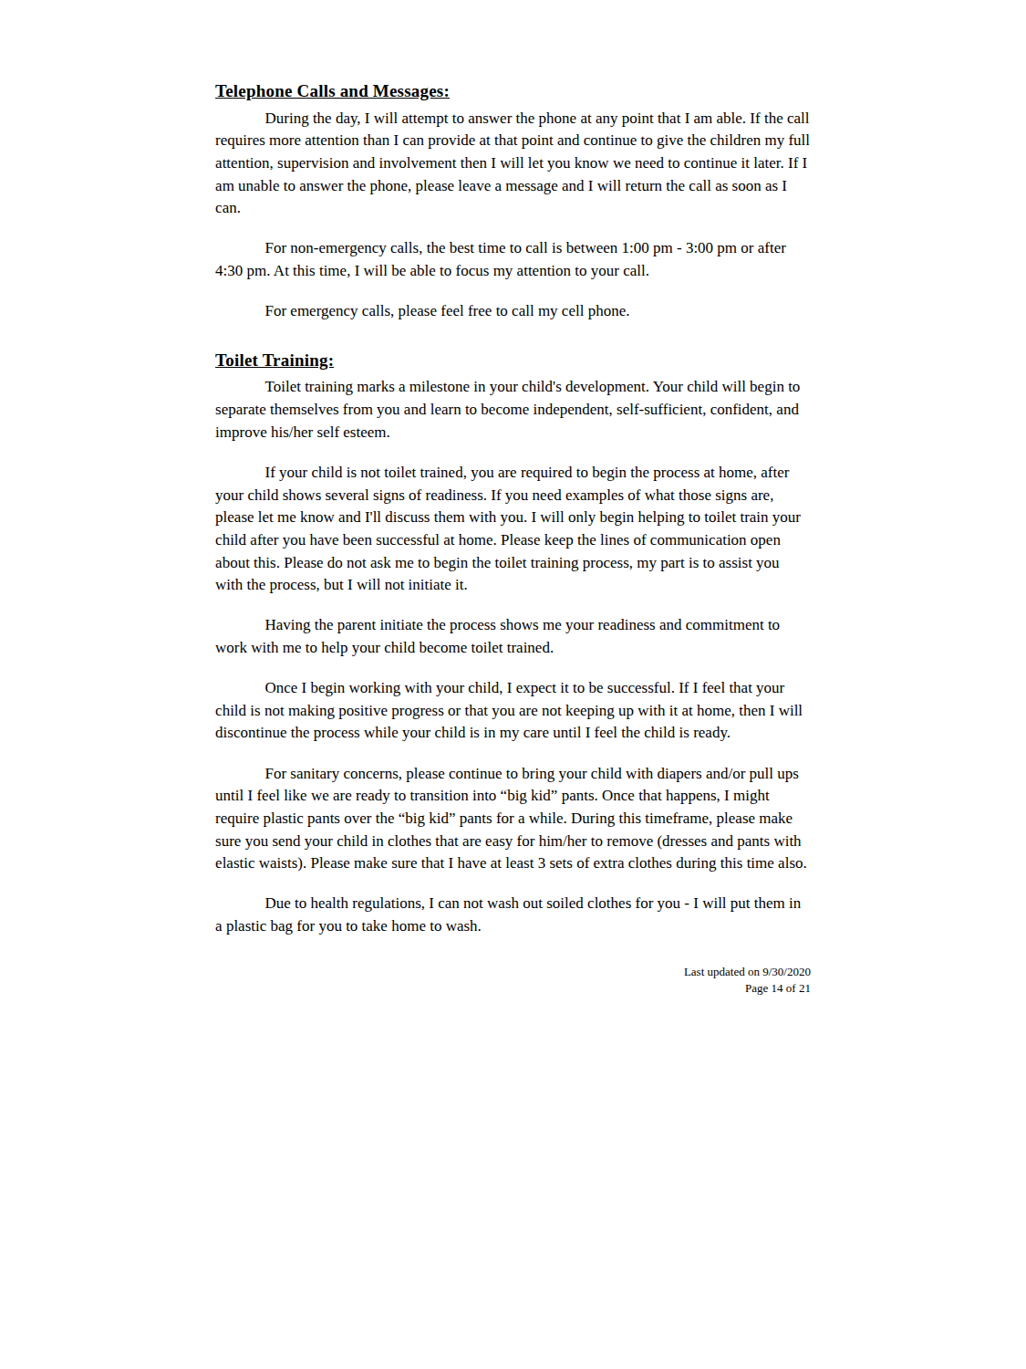Telephone Calls and Messages:
During the day, I will attempt to answer the phone at any point that I am able. If the call requires more attention than I can provide at that point and continue to give the children my full attention, supervision and involvement then I will let you know we need to continue it later. If I am unable to answer the phone, please leave a message and I will return the call as soon as I can.
For non-emergency calls, the best time to call is between 1:00 pm - 3:00 pm or after 4:30 pm. At this time, I will be able to focus my attention to your call.
For emergency calls, please feel free to call my cell phone.
Toilet Training:
Toilet training marks a milestone in your child's development. Your child will begin to separate themselves from you and learn to become independent, self-sufficient, confident, and improve his/her self esteem.
If your child is not toilet trained, you are required to begin the process at home, after your child shows several signs of readiness. If you need examples of what those signs are, please let me know and I'll discuss them with you. I will only begin helping to toilet train your child after you have been successful at home. Please keep the lines of communication open about this. Please do not ask me to begin the toilet training process, my part is to assist you with the process, but I will not initiate it.
Having the parent initiate the process shows me your readiness and commitment to work with me to help your child become toilet trained.
Once I begin working with your child, I expect it to be successful. If I feel that your child is not making positive progress or that you are not keeping up with it at home, then I will discontinue the process while your child is in my care until I feel the child is ready.
For sanitary concerns, please continue to bring your child with diapers and/or pull ups until I feel like we are ready to transition into “big kid” pants. Once that happens, I might require plastic pants over the “big kid” pants for a while. During this timeframe, please make sure you send your child in clothes that are easy for him/her to remove (dresses and pants with elastic waists). Please make sure that I have at least 3 sets of extra clothes during this time also.
Due to health regulations, I can not wash out soiled clothes for you - I will put them in a plastic bag for you to take home to wash.
Last updated on 9/30/2020
Page 14 of 21